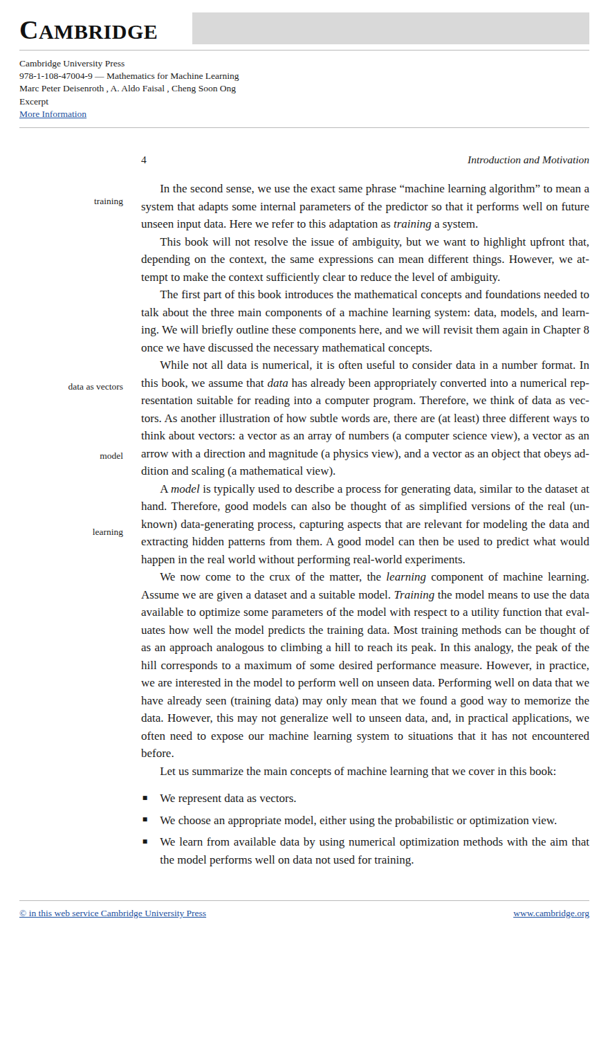CAMBRIDGE
Cambridge University Press
978-1-108-47004-9 — Mathematics for Machine Learning
Marc Peter Deisenroth , A. Aldo Faisal , Cheng Soon Ong
Excerpt
More Information
training data as vectors model learning
4 Introduction and Motivation
In the second sense, we use the exact same phrase “machine learning algorithm” to mean a system that adapts some internal parameters of the predictor so that it performs well on future unseen input data. Here we refer to this adaptation as training a system.
This book will not resolve the issue of ambiguity, but we want to highlight upfront that, depending on the context, the same expressions can mean different things. However, we attempt to make the context sufficiently clear to reduce the level of ambiguity.
The first part of this book introduces the mathematical concepts and foundations needed to talk about the three main components of a machine learning system: data, models, and learning. We will briefly outline these components here, and we will revisit them again in Chapter 8 once we have discussed the necessary mathematical concepts.
While not all data is numerical, it is often useful to consider data in a number format. In this book, we assume that data has already been appropriately converted into a numerical representation suitable for reading into a computer program. Therefore, we think of data as vectors. As another illustration of how subtle words are, there are (at least) three different ways to think about vectors: a vector as an array of numbers (a computer science view), a vector as an arrow with a direction and magnitude (a physics view), and a vector as an object that obeys addition and scaling (a mathematical view).
A model is typically used to describe a process for generating data, similar to the dataset at hand. Therefore, good models can also be thought of as simplified versions of the real (unknown) data-generating process, capturing aspects that are relevant for modeling the data and extracting hidden patterns from them. A good model can then be used to predict what would happen in the real world without performing real-world experiments.
We now come to the crux of the matter, the learning component of machine learning. Assume we are given a dataset and a suitable model. Training the model means to use the data available to optimize some parameters of the model with respect to a utility function that evaluates how well the model predicts the training data. Most training methods can be thought of as an approach analogous to climbing a hill to reach its peak. In this analogy, the peak of the hill corresponds to a maximum of some desired performance measure. However, in practice, we are interested in the model to perform well on unseen data. Performing well on data that we have already seen (training data) may only mean that we found a good way to memorize the data. However, this may not generalize well to unseen data, and, in practical applications, we often need to expose our machine learning system to situations that it has not encountered before.
Let us summarize the main concepts of machine learning that we cover in this book:
We represent data as vectors.
We choose an appropriate model, either using the probabilistic or optimization view.
We learn from available data by using numerical optimization methods with the aim that the model performs well on data not used for training.
© in this web service Cambridge University Press www.cambridge.org